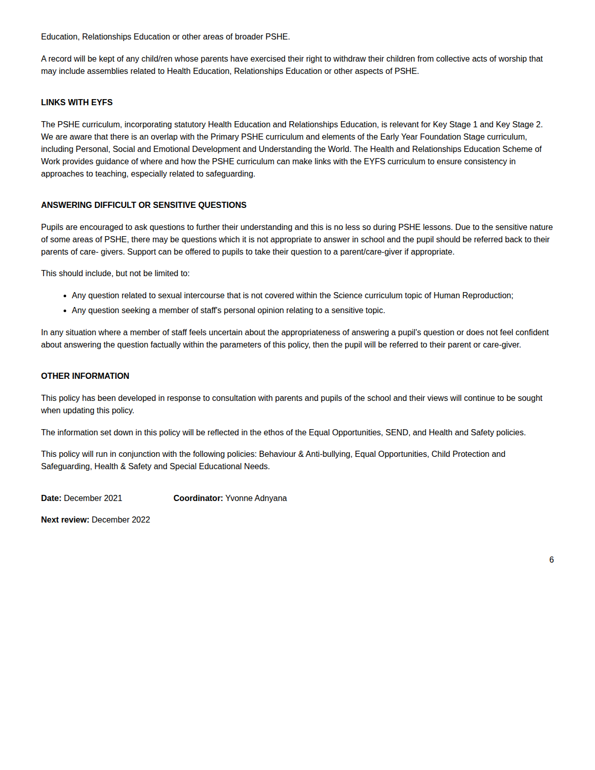Education, Relationships Education or other areas of broader PSHE.
A record will be kept of any child/ren whose parents have exercised their right to withdraw their children from collective acts of worship that may include assemblies related to Health Education, Relationships Education or other aspects of PSHE.
Links with EYFS
The PSHE curriculum, incorporating statutory Health Education and Relationships Education, is relevant for Key Stage 1 and Key Stage 2. We are aware that there is an overlap with the Primary PSHE curriculum and elements of the Early Year Foundation Stage curriculum, including Personal, Social and Emotional Development and Understanding the World. The Health and Relationships Education Scheme of Work provides guidance of where and how the PSHE curriculum can make links with the EYFS curriculum to ensure consistency in approaches to teaching, especially related to safeguarding.
Answering difficult or sensitive questions
Pupils are encouraged to ask questions to further their understanding and this is no less so during PSHE lessons. Due to the sensitive nature of some areas of PSHE, there may be questions which it is not appropriate to answer in school and the pupil should be referred back to their parents of care- givers. Support can be offered to pupils to take their question to a parent/care-giver if appropriate.
This should include, but not be limited to:
Any question related to sexual intercourse that is not covered within the Science curriculum topic of Human Reproduction;
Any question seeking a member of staff's personal opinion relating to a sensitive topic.
In any situation where a member of staff feels uncertain about the appropriateness of answering a pupil's question or does not feel confident about answering the question factually within the parameters of this policy, then the pupil will be referred to their parent or care-giver.
Other information
This policy has been developed in response to consultation with parents and pupils of the school and their views will continue to be sought when updating this policy.
The information set down in this policy will be reflected in the ethos of the Equal Opportunities, SEND, and Health and Safety policies.
This policy will run in conjunction with the following policies: Behaviour & Anti-bullying, Equal Opportunities, Child Protection and Safeguarding, Health & Safety and Special Educational Needs.
Date: December 2021
Coordinator: Yvonne Adnyana
Next review: December 2022
6